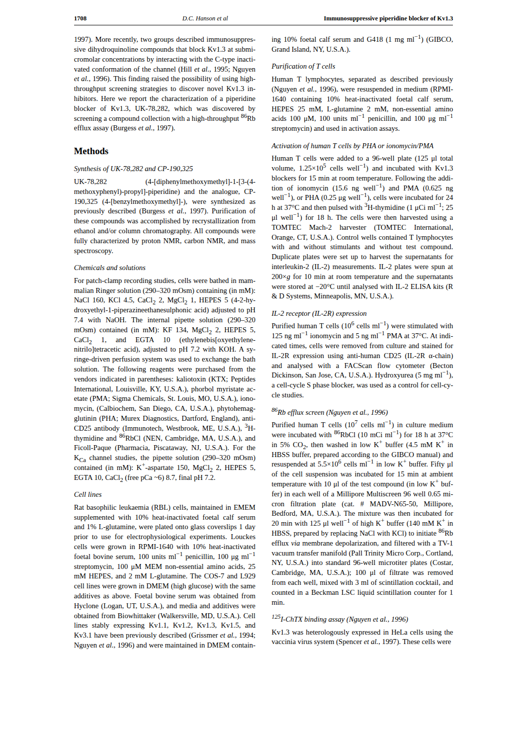1708 D.C. Hanson et al Immunosuppressive piperidine blocker of Kv1.3
1997). More recently, two groups described immunosuppressive dihydroquinoline compounds that block Kv1.3 at submicromolar concentrations by interacting with the C-type inactivated conformation of the channel (Hill et al., 1995; Nguyen et al., 1996). This finding raised the possibility of using high-throughput screening strategies to discover novel Kv1.3 inhibitors. Here we report the characterization of a piperidine blocker of Kv1.3, UK-78,282, which was discovered by screening a compound collection with a high-throughput 86Rb efflux assay (Burgess et al., 1997).
Methods
Synthesis of UK-78,282 and CP-190,325
UK-78,282 (4-[diphenylmethoxymethyl]-1-[3-(4-methoxyphenyl)-propyl]-piperidine) and the analogue, CP-190,325 (4-[benzylmethoxymethyl]-), were synthesized as previously described (Burgess et al., 1997). Purification of these compounds was accomplished by recrystallization from ethanol and/or column chromatography. All compounds were fully characterized by proton NMR, carbon NMR, and mass spectroscopy.
Chemicals and solutions
For patch-clamp recording studies, cells were bathed in mammalian Ringer solution (290–320 mOsm) containing (in mM): NaCl 160, KCl 4.5, CaCl2 2, MgCl2 1, HEPES 5 (4-2-hydroxyethyl-1-piperazineethanesulphonic acid) adjusted to pH 7.4 with NaOH. The internal pipette solution (290–320 mOsm) contained (in mM): KF 134, MgCl2 2, HEPES 5, CaCl2 1, and EGTA 10 (ethylenebis[oxyethylene-nitrilo]tetracetic acid), adjusted to pH 7.2 with KOH. A syringe-driven perfusion system was used to exchange the bath solution. The following reagents were purchased from the vendors indicated in parentheses: kaliotoxin (KTX; Peptides International, Louisville, KY, U.S.A.), phorbol myristate acetate (PMA; Sigma Chemicals, St. Louis, MO, U.S.A.), ionomycin, (Calbiochem, San Diego, CA, U.S.A.), phytohemagglutinin (PHA; Murex Diagnostics, Dartford, England), anti-CD25 antibody (Immunotech, Westbrook, ME, U.S.A.), 3H-thymidine and 86RbCl (NEN, Cambridge, MA, U.S.A.), and Ficoll-Paque (Pharmacia, Piscataway, NJ, U.S.A.). For the KCa channel studies, the pipette solution (290–320 mOsm) contained (in mM): K+-aspartate 150, MgCl2 2, HEPES 5, EGTA 10, CaCl2 (free pCa ~6) 8.7, final pH 7.2.
Cell lines
Rat basophilic leukaemia (RBL) cells, maintained in EMEM supplemented with 10% heat-inactivated foetal calf serum and 1% L-glutamine, were plated onto glass coverslips 1 day prior to use for electrophysiological experiments. Louckes cells were grown in RPMI-1640 with 10% heat-inactivated foetal bovine serum, 100 units ml−1 penicillin, 100 μg ml−1 streptomycin, 100 μM MEM non-essential amino acids, 25 mM HEPES, and 2 mM L-glutamine. The COS-7 and L929 cell lines were grown in DMEM (high glucose) with the same additives as above. Foetal bovine serum was obtained from Hyclone (Logan, UT, U.S.A.), and media and additives were obtained from Biowhittaker (Walkersville, MD, U.S.A.). Cell lines stably expressing Kv1.1, Kv1.2, Kv1.3, Kv1.5, and Kv3.1 have been previously described (Grissmer et al., 1994; Nguyen et al., 1996) and were maintained in DMEM containing 10% foetal calf serum and G418 (1 mg ml−1) (GIBCO, Grand Island, NY, U.S.A.).
Purification of T cells
Human T lymphocytes, separated as described previously (Nguyen et al., 1996), were resuspended in medium (RPMI-1640 containing 10% heat-inactivated foetal calf serum, HEPES 25 mM, L-glutamine 2 mM, non-essential amino acids 100 μM, 100 units ml−1 penicillin, and 100 μg ml−1 streptomycin) and used in activation assays.
Activation of human T cells by PHA or ionomycin/PMA
Human T cells were added to a 96-well plate (125 μl total volume, 1.25×105 cells well−1) and incubated with Kv1.3 blockers for 15 min at room temperature. Following the addition of ionomycin (15.6 ng well−1) and PMA (0.625 ng well−1), or PHA (0.25 μg well−1), cells were incubated for 24 h at 37°C and then pulsed with 3H-thymidine (1 μCi ml−1; 25 μl well−1) for 18 h. The cells were then harvested using a TOMTEC Mach-2 harvester (TOMTEC International, Orange, CT, U.S.A.). Control wells contained T lymphocytes with and without stimulants and without test compound. Duplicate plates were set up to harvest the supernatants for interleukin-2 (IL-2) measurements. IL-2 plates were spun at 200×g for 10 min at room temperature and the supernatants were stored at −20°C until analysed with IL-2 ELISA kits (R & D Systems, Minneapolis, MN, U.S.A.).
IL-2 receptor (IL-2R) expression
Purified human T cells (106 cells ml−1) were stimulated with 125 ng ml−1 ionomycin and 5 ng ml−1 PMA at 37°C. At indicated times, cells were removed from culture and stained for IL-2R expression using anti-human CD25 (IL-2R α-chain) and analysed with a FACScan flow cytometer (Becton Dickinson, San Jose, CA, U.S.A.). Hydroxyurea (5 mg ml−1), a cell-cycle S phase blocker, was used as a control for cell-cycle studies.
86Rb efflux screen (Nguyen et al., 1996)
Purified human T cells (107 cells ml−1) in culture medium were incubated with 86RbCl (10 mCi ml−1) for 18 h at 37°C in 5% CO2, then washed in low K+ buffer (4.5 mM K+ in HBSS buffer, prepared according to the GIBCO manual) and resuspended at 5.5×106 cells ml−1 in low K+ buffer. Fifty μl of the cell suspension was incubated for 15 min at ambient temperature with 10 μl of the test compound (in low K+ buffer) in each well of a Millipore Multiscreen 96 well 0.65 micron filtration plate (cat. # MADV-N65-50, Millipore, Bedford, MA, U.S.A.). The mixture was then incubated for 20 min with 125 μl well−1 of high K+ buffer (140 mM K+ in HBSS, prepared by replacing NaCl with KCl) to initiate 86Rb efflux via membrane depolarization, and filtered with a TV-1 vacuum transfer manifold (Pall Trinity Micro Corp., Cortland, NY, U.S.A.) into standard 96-well microtiter plates (Costar, Cambridge, MA, U.S.A.); 100 μl of filtrate was removed from each well, mixed with 3 ml of scintillation cocktail, and counted in a Beckman LSC liquid scintillation counter for 1 min.
125I-ChTX binding assay (Nguyen et al., 1996)
Kv1.3 was heterologously expressed in HeLa cells using the vaccinia virus system (Spencer et al., 1997). These cells were